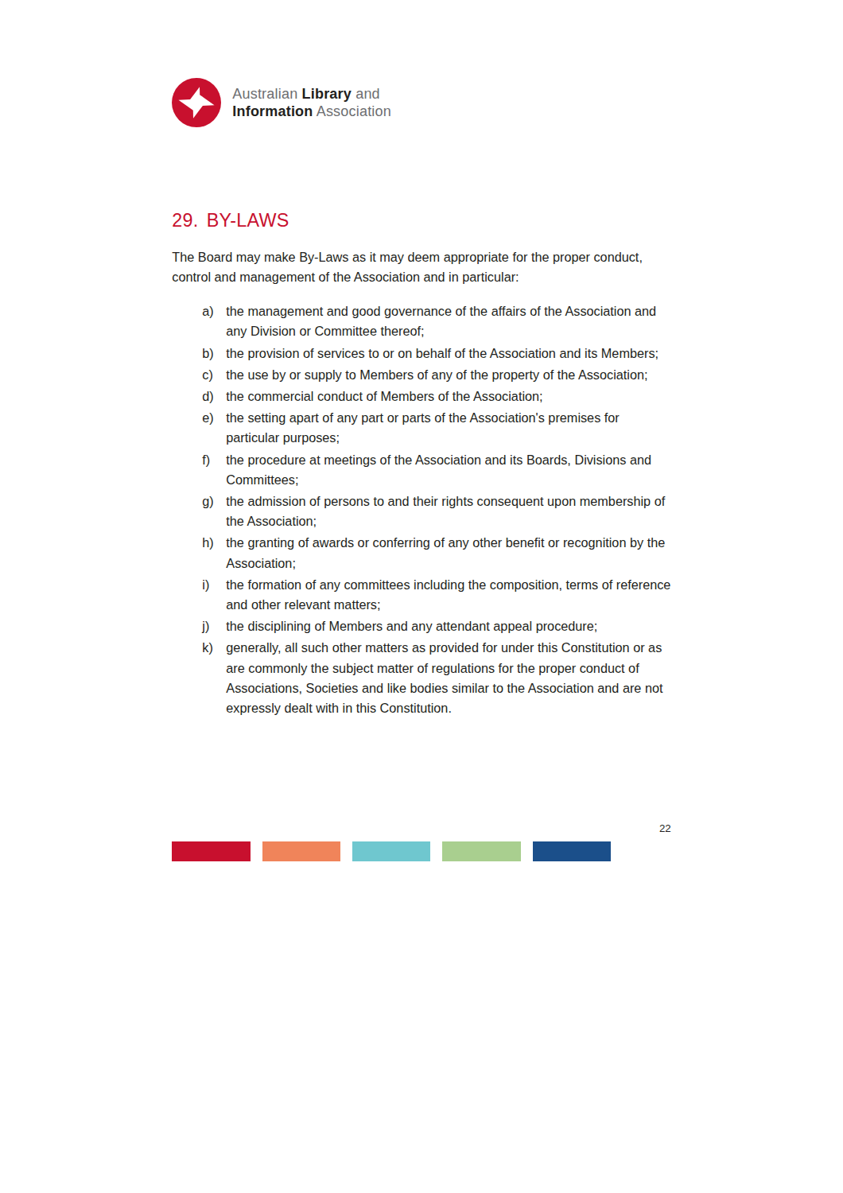Australian Library and
Information Association
29. BY-LAWS
The Board may make By-Laws as it may deem appropriate for the proper conduct, control and management of the Association and in particular:
a) the management and good governance of the affairs of the Association and any Division or Committee thereof;
b) the provision of services to or on behalf of the Association and its Members;
c) the use by or supply to Members of any of the property of the Association;
d) the commercial conduct of Members of the Association;
e) the setting apart of any part or parts of the Association's premises for particular purposes;
f) the procedure at meetings of the Association and its Boards, Divisions and Committees;
g) the admission of persons to and their rights consequent upon membership of the Association;
h) the granting of awards or conferring of any other benefit or recognition by the Association;
i) the formation of any committees including the composition, terms of reference and other relevant matters;
j) the disciplining of Members and any attendant appeal procedure;
k) generally, all such other matters as provided for under this Constitution or as are commonly the subject matter of regulations for the proper conduct of Associations, Societies and like bodies similar to the Association and are not expressly dealt with in this Constitution.
22